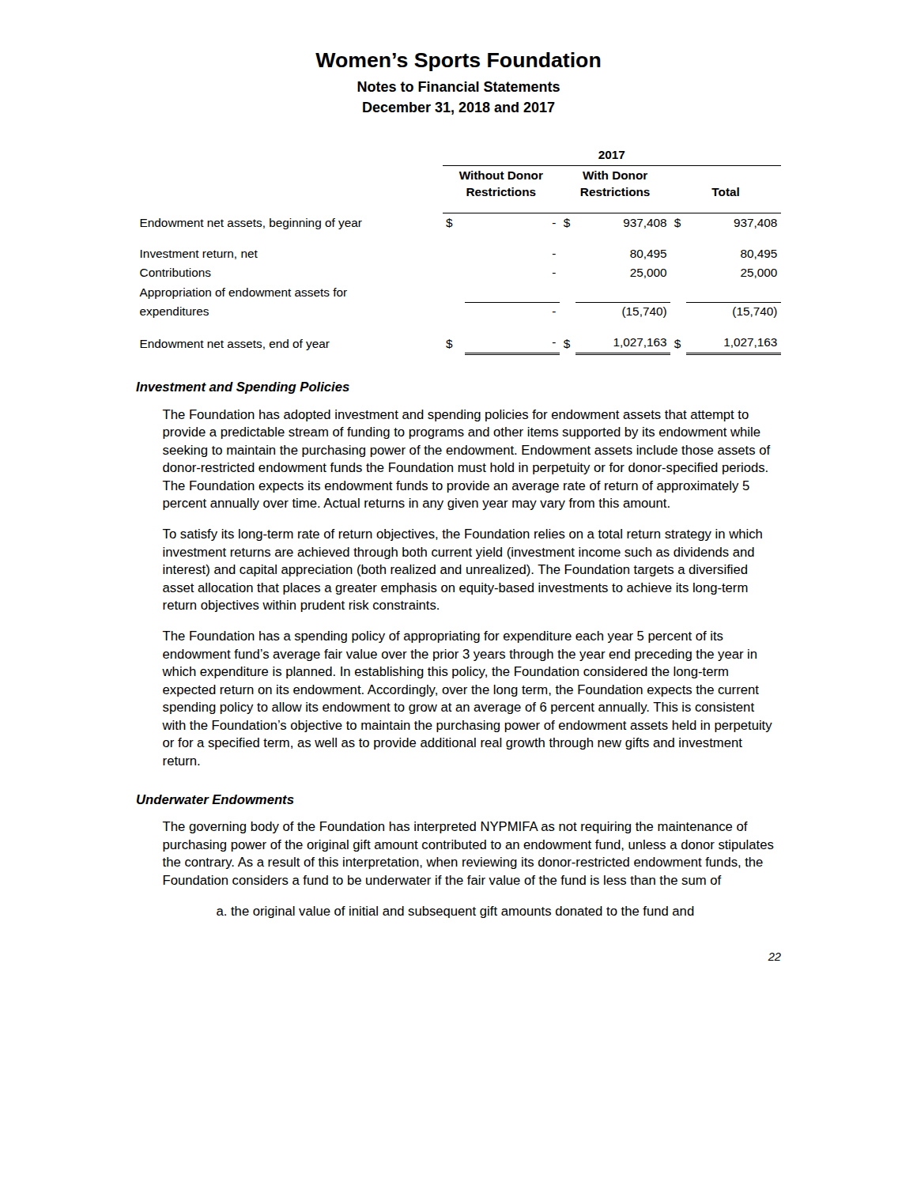Women’s Sports Foundation
Notes to Financial Statements
December 31, 2018 and 2017
| | 2017 |
| --- | --- |
| | Without Donor Restrictions | With Donor Restrictions | Total |
| Endowment net assets, beginning of year | $ | - | $ | 937,408 | $ | 937,408 |
| Investment return, net | | - | | 80,495 | | 80,495 |
| Contributions | | - | | 25,000 | | 25,000 |
| Appropriation of endowment assets for | | | | | | |
| expenditures | | - | | (15,740) | | (15,740) |
| Endowment net assets, end of year | $ | - | $ | 1,027,163 | $ | 1,027,163 |
Investment and Spending Policies
The Foundation has adopted investment and spending policies for endowment assets that attempt to provide a predictable stream of funding to programs and other items supported by its endowment while seeking to maintain the purchasing power of the endowment. Endowment assets include those assets of donor-restricted endowment funds the Foundation must hold in perpetuity or for donor-specified periods. The Foundation expects its endowment funds to provide an average rate of return of approximately 5 percent annually over time. Actual returns in any given year may vary from this amount.
To satisfy its long-term rate of return objectives, the Foundation relies on a total return strategy in which investment returns are achieved through both current yield (investment income such as dividends and interest) and capital appreciation (both realized and unrealized). The Foundation targets a diversified asset allocation that places a greater emphasis on equity-based investments to achieve its long-term return objectives within prudent risk constraints.
The Foundation has a spending policy of appropriating for expenditure each year 5 percent of its endowment fund’s average fair value over the prior 3 years through the year end preceding the year in which expenditure is planned. In establishing this policy, the Foundation considered the long-term expected return on its endowment. Accordingly, over the long term, the Foundation expects the current spending policy to allow its endowment to grow at an average of 6 percent annually. This is consistent with the Foundation’s objective to maintain the purchasing power of endowment assets held in perpetuity or for a specified term, as well as to provide additional real growth through new gifts and investment return.
Underwater Endowments
The governing body of the Foundation has interpreted NYPMIFA as not requiring the maintenance of purchasing power of the original gift amount contributed to an endowment fund, unless a donor stipulates the contrary. As a result of this interpretation, when reviewing its donor-restricted endowment funds, the Foundation considers a fund to be underwater if the fair value of the fund is less than the sum of
the original value of initial and subsequent gift amounts donated to the fund and
22